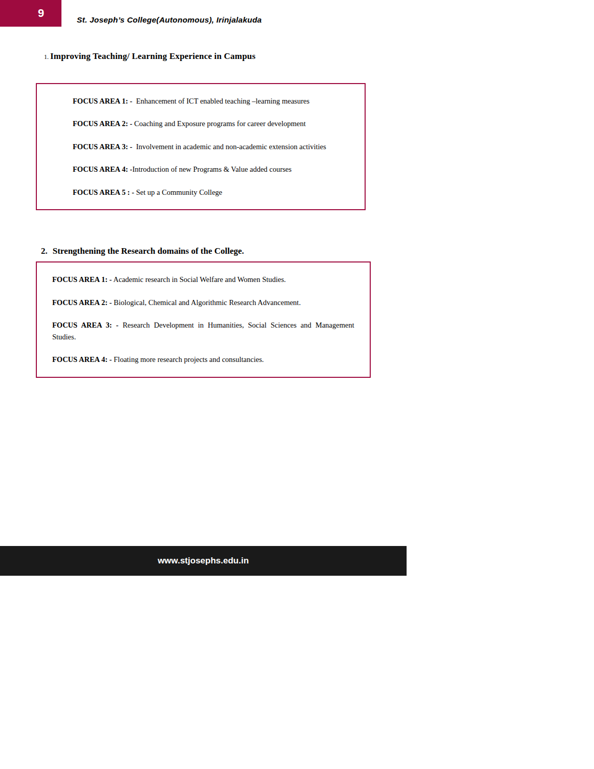9
St. Joseph’s College(Autonomous), Irinjalakuda
Improving Teaching/ Learning Experience in Campus
FOCUS AREA 1: - Enhancement of ICT enabled teaching –learning measures
FOCUS AREA 2: - Coaching and Exposure programs for career development
FOCUS AREA 3: - Involvement in academic and non-academic extension activities
FOCUS AREA 4: -Introduction of new Programs & Value added courses
FOCUS AREA 5 : - Set up a Community College
2.
Strengthening the Research domains of the College.
FOCUS AREA 1: - Academic research in Social Welfare and Women Studies.
FOCUS AREA 2: - Biological, Chemical and Algorithmic Research Advancement.
FOCUS AREA 3: - Research Development in Humanities, Social Sciences and Management Studies.
FOCUS AREA 4: - Floating more research projects and consultancies.
www.stjosephs.edu.in